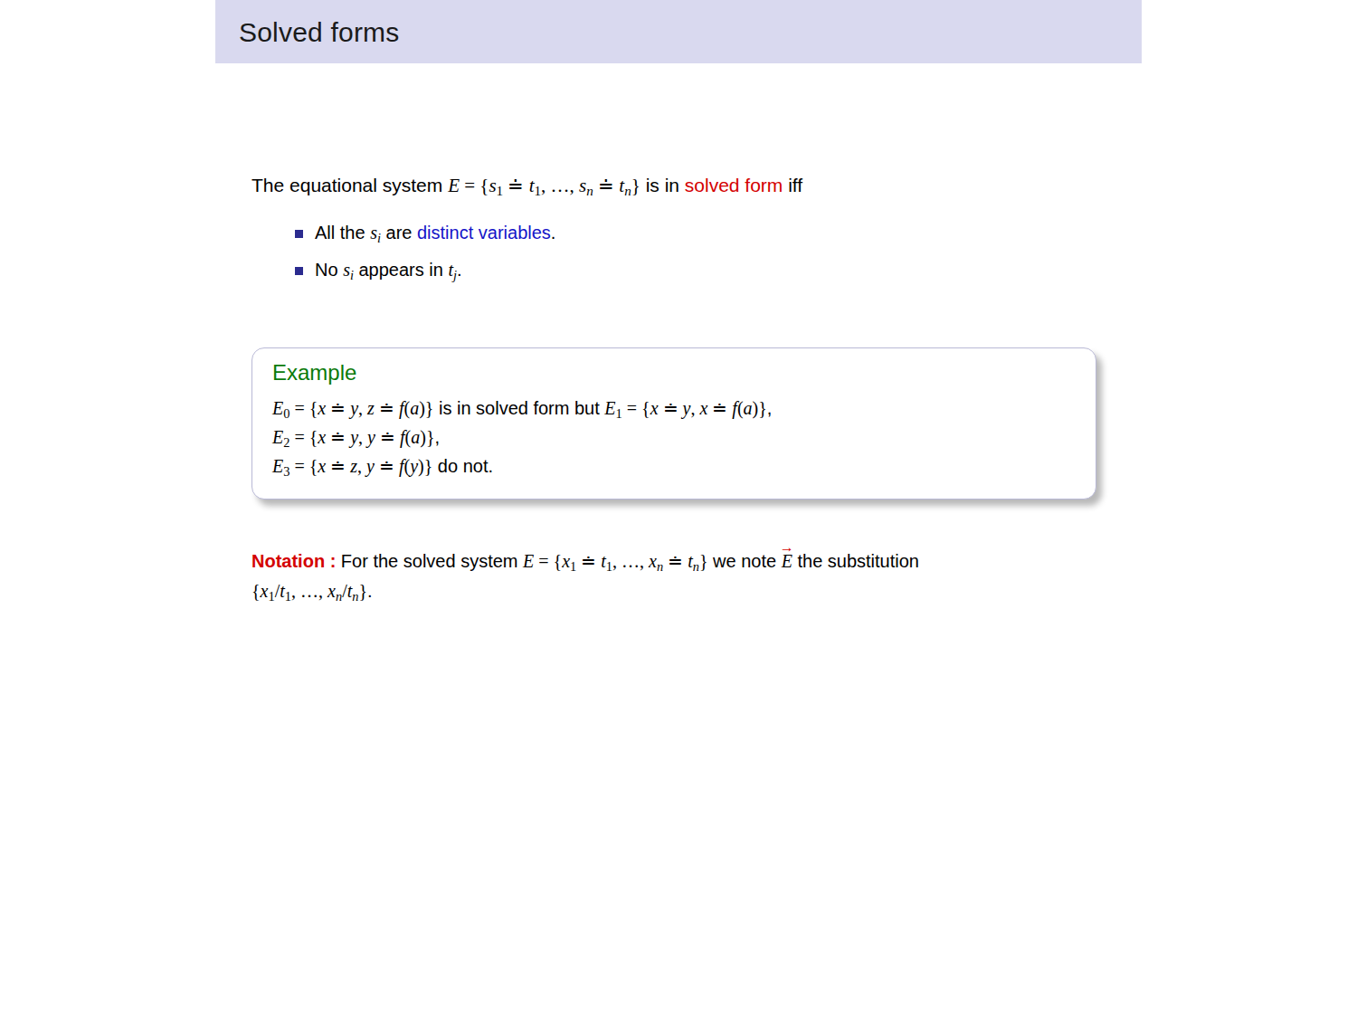Solved forms
The equational system E = {s1 ≐ t1, …, sn ≐ tn} is in solved form iff
All the si are distinct variables.
No si appears in tj.
Example
E0 = {x ≐ y, z ≐ f(a)} is in solved form but E1 = {x ≐ y, x ≐ f(a)},
E2 = {x ≐ y, y ≐ f(a)},
E3 = {x ≐ z, y ≐ f(y)} do not.
Notation : For the solved system E = {x1 ≐ t1, …, xn ≐ tn} we note E the substitution
{x1/t1, …, xn/tn}.